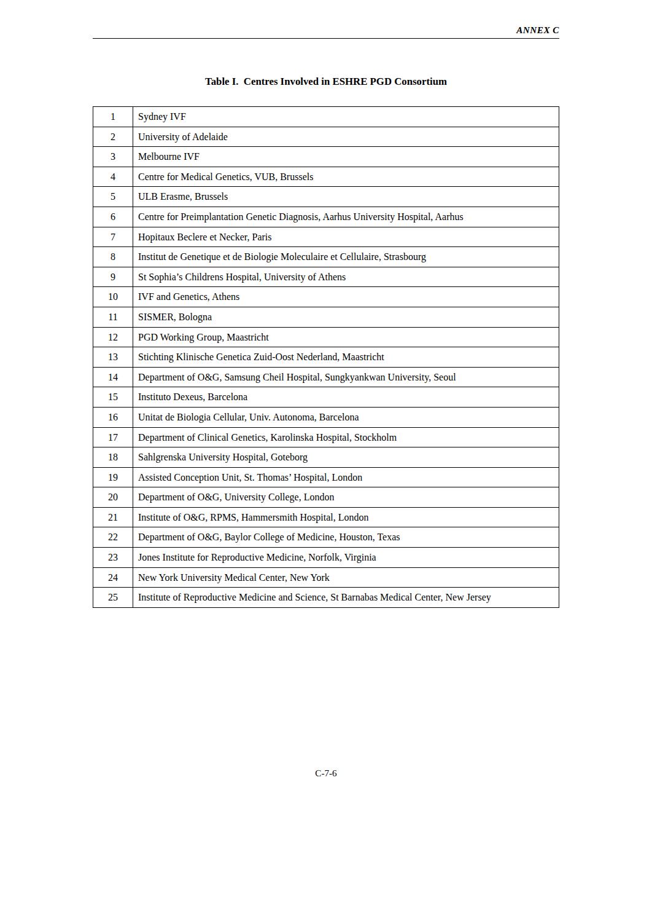ANNEX C
Table I. Centres Involved in ESHRE PGD Consortium
| 1 | Sydney IVF |
| 2 | University of Adelaide |
| 3 | Melbourne IVF |
| 4 | Centre for Medical Genetics, VUB, Brussels |
| 5 | ULB Erasme, Brussels |
| 6 | Centre for Preimplantation Genetic Diagnosis, Aarhus University Hospital, Aarhus |
| 7 | Hopitaux Beclere et Necker, Paris |
| 8 | Institut de Genetique et de Biologie Moleculaire et Cellulaire, Strasbourg |
| 9 | St Sophia’s Childrens Hospital, University of Athens |
| 10 | IVF and Genetics, Athens |
| 11 | SISMER, Bologna |
| 12 | PGD Working Group, Maastricht |
| 13 | Stichting Klinische Genetica Zuid-Oost Nederland, Maastricht |
| 14 | Department of O&G, Samsung Cheil Hospital, Sungkyankwan University, Seoul |
| 15 | Instituto Dexeus, Barcelona |
| 16 | Unitat de Biologia Cellular, Univ. Autonoma, Barcelona |
| 17 | Department of Clinical Genetics, Karolinska Hospital, Stockholm |
| 18 | Sahlgrenska University Hospital, Goteborg |
| 19 | Assisted Conception Unit, St. Thomas’ Hospital, London |
| 20 | Department of O&G, University College, London |
| 21 | Institute of O&G, RPMS, Hammersmith Hospital, London |
| 22 | Department of O&G, Baylor College of Medicine, Houston, Texas |
| 23 | Jones Institute for Reproductive Medicine, Norfolk, Virginia |
| 24 | New York University Medical Center, New York |
| 25 | Institute of Reproductive Medicine and Science, St Barnabas Medical Center, New Jersey |
C-7-6